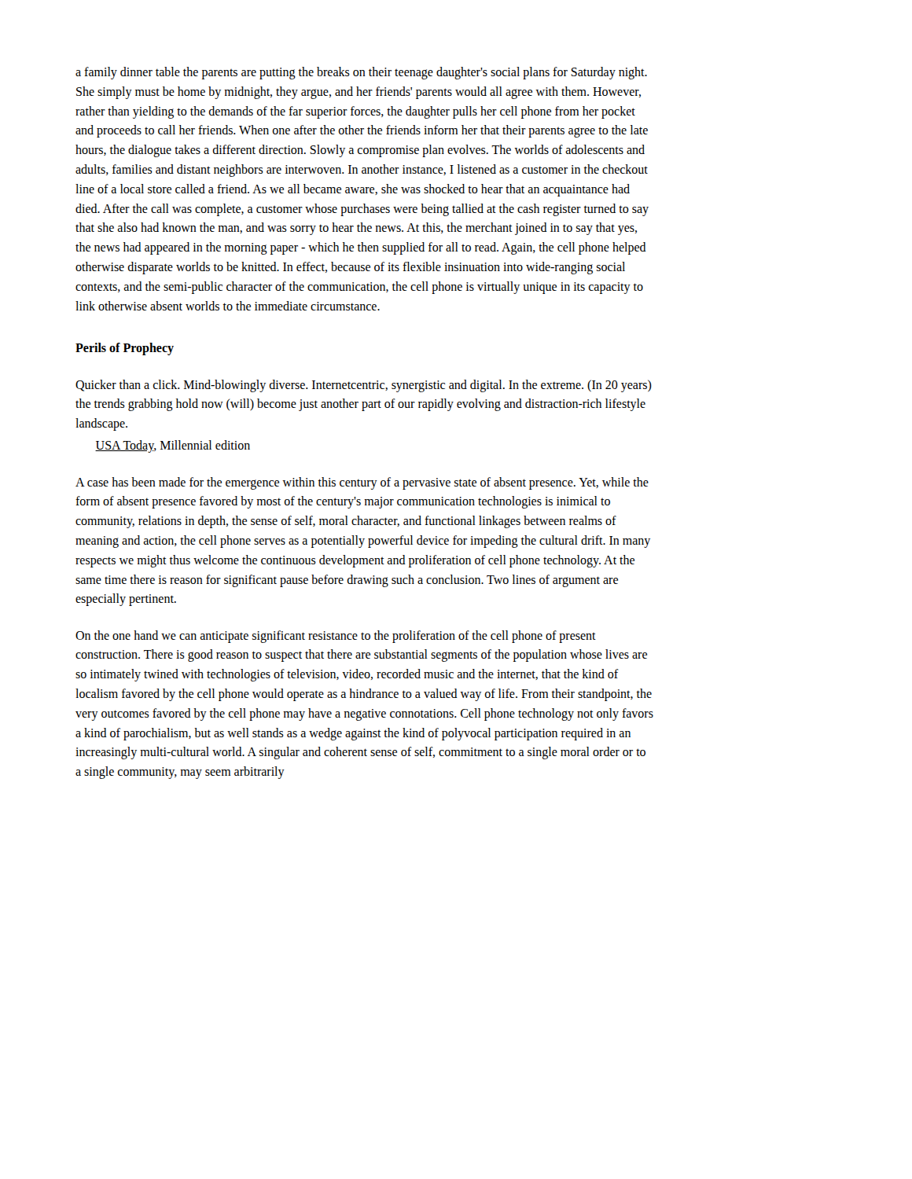a family dinner table the parents are putting the breaks on their teenage daughter's social plans for Saturday night. She simply must be home by midnight, they argue, and her friends' parents would all agree with them. However, rather than yielding to the demands of the far superior forces, the daughter pulls her cell phone from her pocket and proceeds to call her friends. When one after the other the friends inform her that their parents agree to the late hours, the dialogue takes a different direction. Slowly a compromise plan evolves. The worlds of adolescents and adults, families and distant neighbors are interwoven. In another instance, I listened as a customer in the checkout line of a local store called a friend. As we all became aware, she was shocked to hear that an acquaintance had died. After the call was complete, a customer whose purchases were being tallied at the cash register turned to say that she also had known the man, and was sorry to hear the news. At this, the merchant joined in to say that yes, the news had appeared in the morning paper - which he then supplied for all to read. Again, the cell phone helped otherwise disparate worlds to be knitted. In effect, because of its flexible insinuation into wide-ranging social contexts, and the semi-public character of the communication, the cell phone is virtually unique in its capacity to link otherwise absent worlds to the immediate circumstance.
Perils of Prophecy
Quicker than a click. Mind-blowingly diverse. Internetcentric, synergistic and digital. In the extreme. (In 20 years) the trends grabbing hold now (will) become just another part of our rapidly evolving and distraction-rich lifestyle landscape.
USA Today, Millennial edition
A case has been made for the emergence within this century of a pervasive state of absent presence. Yet, while the form of absent presence favored by most of the century's major communication technologies is inimical to community, relations in depth, the sense of self, moral character, and functional linkages between realms of meaning and action, the cell phone serves as a potentially powerful device for impeding the cultural drift. In many respects we might thus welcome the continuous development and proliferation of cell phone technology. At the same time there is reason for significant pause before drawing such a conclusion. Two lines of argument are especially pertinent.
On the one hand we can anticipate significant resistance to the proliferation of the cell phone of present construction. There is good reason to suspect that there are substantial segments of the population whose lives are so intimately twined with technologies of television, video, recorded music and the internet, that the kind of localism favored by the cell phone would operate as a hindrance to a valued way of life. From their standpoint, the very outcomes favored by the cell phone may have a negative connotations. Cell phone technology not only favors a kind of parochialism, but as well stands as a wedge against the kind of polyvocal participation required in an increasingly multi-cultural world. A singular and coherent sense of self, commitment to a single moral order or to a single community, may seem arbitrarily